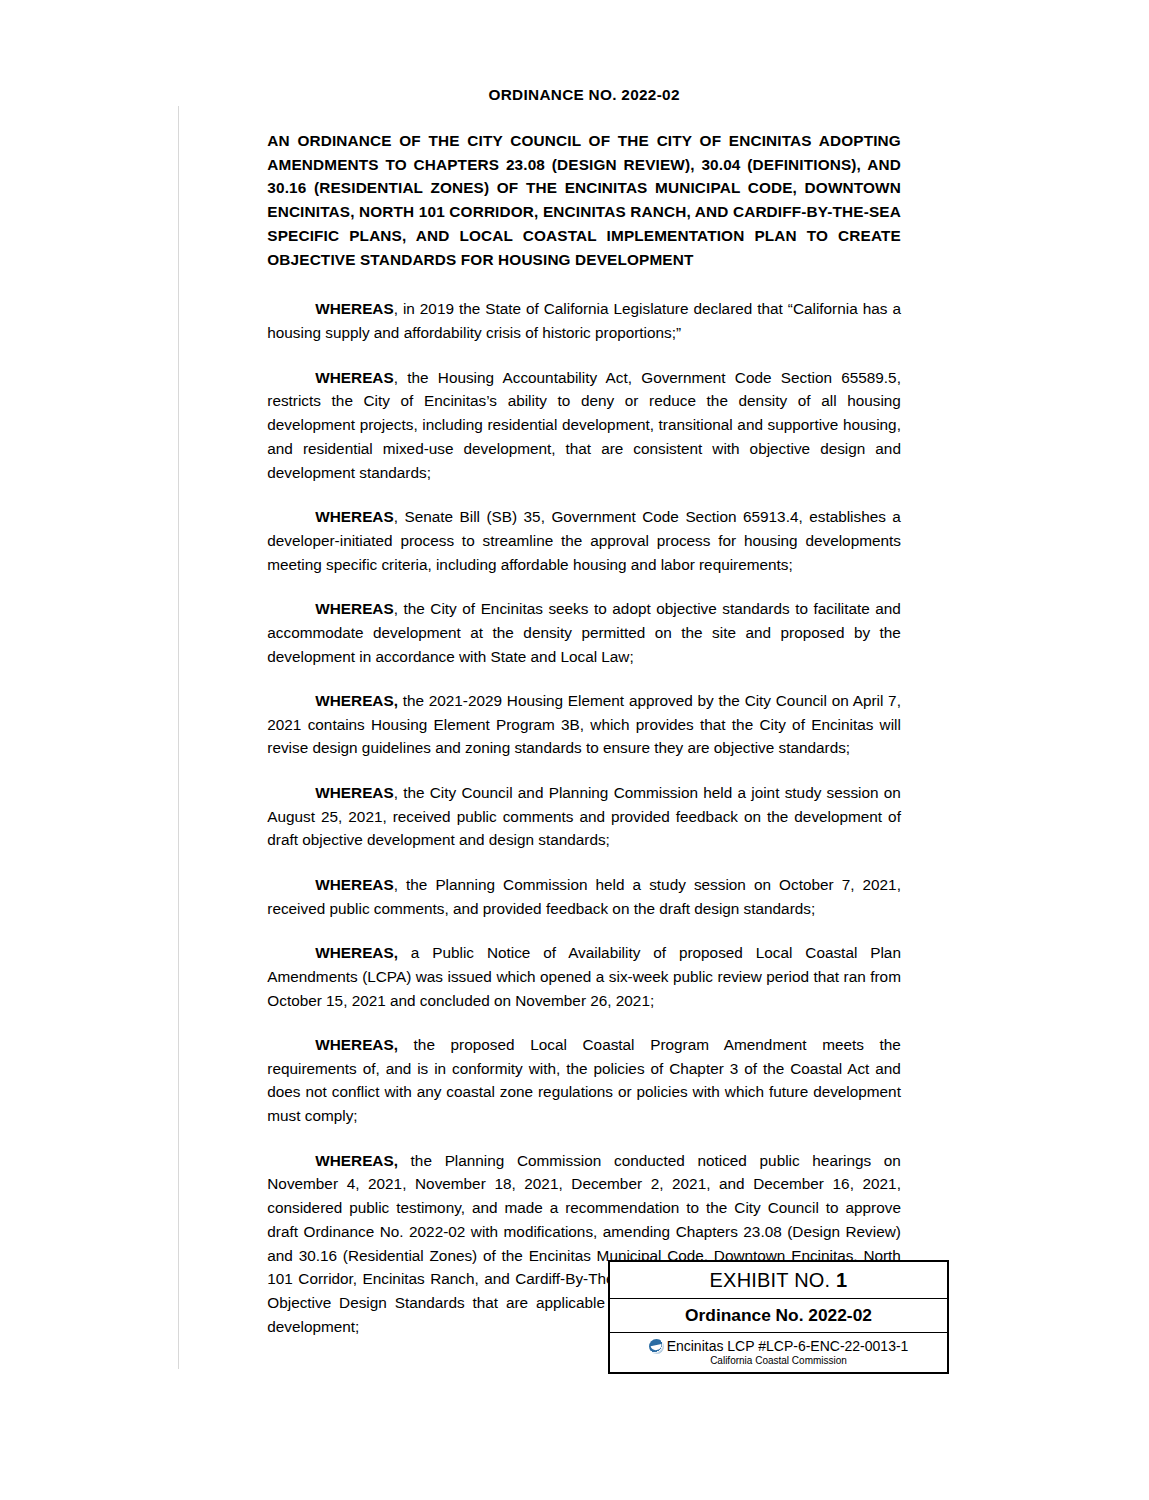ORDINANCE NO. 2022-02
AN ORDINANCE OF THE CITY COUNCIL OF THE CITY OF ENCINITAS ADOPTING AMENDMENTS TO CHAPTERS 23.08 (DESIGN REVIEW), 30.04 (DEFINITIONS), AND 30.16 (RESIDENTIAL ZONES) OF THE ENCINITAS MUNICIPAL CODE, DOWNTOWN ENCINITAS, NORTH 101 CORRIDOR, ENCINITAS RANCH, AND CARDIFF-BY-THE-SEA SPECIFIC PLANS, AND LOCAL COASTAL IMPLEMENTATION PLAN TO CREATE OBJECTIVE STANDARDS FOR HOUSING DEVELOPMENT
WHEREAS, in 2019 the State of California Legislature declared that “California has a housing supply and affordability crisis of historic proportions;”
WHEREAS, the Housing Accountability Act, Government Code Section 65589.5, restricts the City of Encinitas’s ability to deny or reduce the density of all housing development projects, including residential development, transitional and supportive housing, and residential mixed-use development, that are consistent with objective design and development standards;
WHEREAS, Senate Bill (SB) 35, Government Code Section 65913.4, establishes a developer-initiated process to streamline the approval process for housing developments meeting specific criteria, including affordable housing and labor requirements;
WHEREAS, the City of Encinitas seeks to adopt objective standards to facilitate and accommodate development at the density permitted on the site and proposed by the development in accordance with State and Local Law;
WHEREAS, the 2021-2029 Housing Element approved by the City Council on April 7, 2021 contains Housing Element Program 3B, which provides that the City of Encinitas will revise design guidelines and zoning standards to ensure they are objective standards;
WHEREAS, the City Council and Planning Commission held a joint study session on August 25, 2021, received public comments and provided feedback on the development of draft objective development and design standards;
WHEREAS, the Planning Commission held a study session on October 7, 2021, received public comments, and provided feedback on the draft design standards;
WHEREAS, a Public Notice of Availability of proposed Local Coastal Plan Amendments (LCPA) was issued which opened a six-week public review period that ran from October 15, 2021 and concluded on November 26, 2021;
WHEREAS, the proposed Local Coastal Program Amendment meets the requirements of, and is in conformity with, the policies of Chapter 3 of the Coastal Act and does not conflict with any coastal zone regulations or policies with which future development must comply;
WHEREAS, the Planning Commission conducted noticed public hearings on November 4, 2021, November 18, 2021, December 2, 2021, and December 16, 2021, considered public testimony, and made a recommendation to the City Council to approve draft Ordinance No. 2022-02 with modifications, amending Chapters 23.08 (Design Review) and 30.16 (Residential Zones) of the Encinitas Municipal Code, Downtown Encinitas, North 101 Corridor, Encinitas Ranch, and Cardiff-By-The-Sea Specific Plans, which proposes new Objective Design Standards that are applicable to multi-family and mixed-use residential development;
EXHIBIT NO. 1
Ordinance No. 2022-02
Encinitas LCP #LCP-6-ENC-22-0013-1 California Coastal Commission